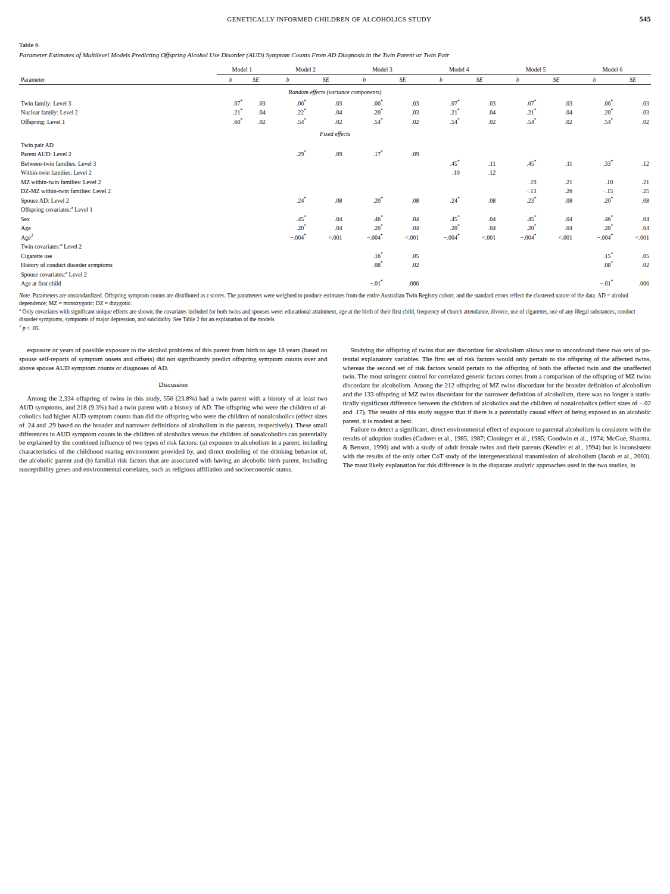GENETICALLY INFORMED CHILDREN OF ALCOHOLICS STUDY 545
Table 6
Parameter Estimates of Multilevel Models Predicting Offspring Alcohol Use Disorder (AUD) Symptom Counts From AD Diagnosis in the Twin Parent or Twin Pair
| | Model 1 | Model 2 | Model 3 | Model 4 | Model 5 | Model 6 |
| --- | --- | --- | --- | --- | --- | --- |
| Parameter | b | SE | b | SE | b | SE | b | SE | b | SE | b | SE |
| Random effects (variance components) |
| Twin family: Level 3 | .07 * | .03 | .06 * | .03 | .06 * | .03 | .07 * | .03 | .07 * | .03 | .06 * | .03 |
| Nuclear family: Level 2 | .21 * | .04 | .22 * | .04 | .20 * | .03 | .21 * | .04 | .21 * | .04 | .20 * | .03 |
| Offspring: Level 1 | .60 * | .02 | .54 * | .02 | .54 * | .02 | .54 * | .02 | .54 * | .02 | .54 * | .02 |
| Fixed effects |
| Twin pair AD | | | | | | | | | | | | |
| Parent AUD: Level 2 | | | .29 * | .09 | .17 * | .09 | | | | | | |
| Between-twin families: Level 3 | | | | | | | .45 * | .11 | .45 * | .11 | .33 * | .12 |
| Within-twin families: Level 2 | | | | | | | .10 | .12 | | | | |
| MZ within-twin families: Level 2 | | | | | | | | | .19 | .21 | .10 | .21 |
| DZ-MZ within-twin families: Level 2 | | | | | | | | | −.13 | .26 | −.15 | .25 |
| Spouse AD: Level 2 | | | .24 * | .08 | .20 * | .08 | .24 * | .08 | .23 * | .08 | .20 * | .08 |
| Offspring covariates: a Level 1 | | | | | | | | | | | | |
| Sex | | | .45 * | .04 | .46 * | .04 | .45 * | .04 | .45 * | .04 | .46 * | .04 |
| Age | | | .20 * | .04 | .20 * | .04 | .20 * | .04 | .20 * | .04 | .20 * | .04 |
| Age 2 | | | −.004 * | <.001 | −.004 * | <.001 | −.004 * | <.001 | −.004 * | <.001 | −.004 * | <.001 |
| Twin covariates: a Level 2 | | | | | | | | | | | | |
| Cigarette use | | | | | .16 * | .05 | | | | | .15 * | .05 |
| History of conduct disorder symptoms | | | | | .08 * | .02 | | | | | .08 * | .02 |
| Spouse covariates: a Level 2 | | | | | | | | | | | | |
| Age at first child | | | | | −.01 * | .006 | | | | | −.01 * | .006 |
Note. Parameters are unstandardized. Offspring symptom counts are distributed as z scores. The parameters were weighted to produce estimates from the entire Australian Twin Registry cohort, and the standard errors reflect the clustered nature of the data. AD = alcohol dependence; MZ = monozygotic; DZ = dizygotic.
a Only covariates with significant unique effects are shown; the covariates included for both twins and spouses were: educational attainment, age at the birth of their first child, frequency of church attendance, divorce, use of cigarettes, use of any illegal substances, conduct disorder symptoms, symptoms of major depression, and suicidality. See Table 2 for an explanation of the models.
* p < .05.
exposure or years of possible exposure to the alcohol problems of this parent from birth to age 18 years (based on spouse self-reports of symptom onsets and offsets) did not significantly predict offspring symptom counts over and above spouse AUD symptom counts or diagnoses of AD.
Discussion
Among the 2,334 offspring of twins in this study, 556 (23.8%) had a twin parent with a history of at least two AUD symptoms, and 218 (9.3%) had a twin parent with a history of AD. The offspring who were the children of alcoholics had higher AUD symptom counts than did the offspring who were the children of nonalcoholics (effect sizes of .24 and .29 based on the broader and narrower definitions of alcoholism in the parents, respectively). These small differences in AUD symptom counts in the children of alcoholics versus the children of nonalcoholics can potentially be explained by the combined influence of two types of risk factors: (a) exposure to alcoholism in a parent, including characteristics of the childhood rearing environment provided by, and direct modeling of the drinking behavior of, the alcoholic parent and (b) familial risk factors that are associated with having an alcoholic birth parent, including susceptibility genes and environmental correlates, such as religious affiliation and socioeconomic status.
Studying the offspring of twins that are discordant for alcoholism allows one to unconfound these two sets of potential explanatory variables. The first set of risk factors would only pertain to the offspring of the affected twins, whereas the second set of risk factors would pertain to the offspring of both the affected twin and the unaffected twin. The most stringent control for correlated genetic factors comes from a comparison of the offspring of MZ twins discordant for alcoholism. Among the 212 offspring of MZ twins discordant for the broader definition of alcoholism and the 133 offspring of MZ twins discordant for the narrower definition of alcoholism, there was no longer a statistically significant difference between the children of alcoholics and the children of nonalcoholics (effect sizes of −.02 and .17). The results of this study suggest that if there is a potentially causal effect of being exposed to an alcoholic parent, it is modest at best.
Failure to detect a significant, direct environmental effect of exposure to parental alcoholism is consistent with the results of adoption studies (Cadoret et al., 1985, 1987; Cloninger et al., 1985; Goodwin et al., 1974; McGue, Sharma, & Benson, 1996) and with a study of adult female twins and their parents (Kendler et al., 1994) but is inconsistent with the results of the only other CoT study of the intergenerational transmission of alcoholism (Jacob et al., 2003). The most likely explanation for this difference is in the disparate analytic approaches used in the two studies, in